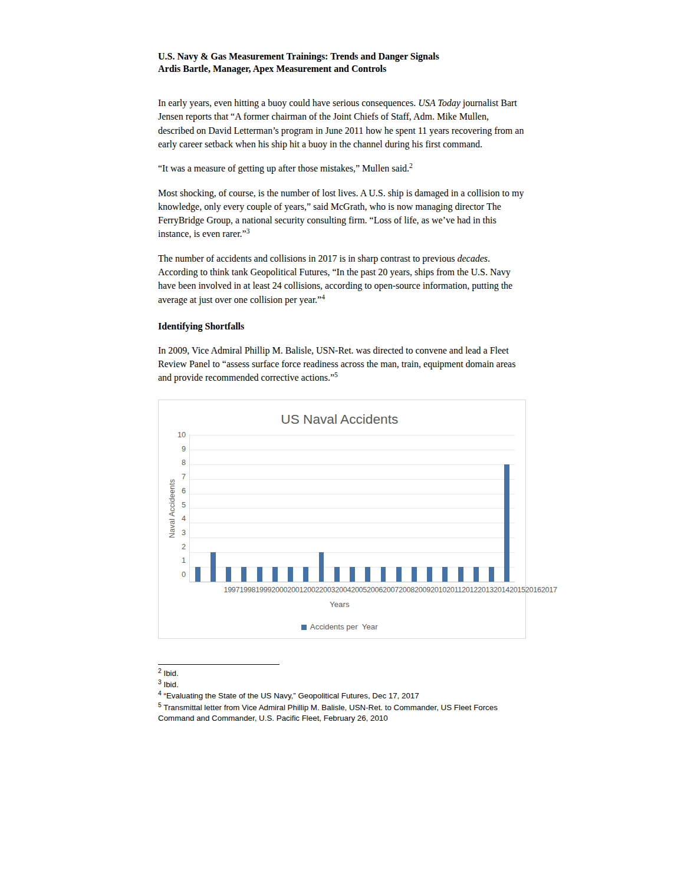U.S. Navy & Gas Measurement Trainings: Trends and Danger Signals
Ardis Bartle, Manager, Apex Measurement and Controls
In early years, even hitting a buoy could have serious consequences. USA Today journalist Bart Jensen reports that “A former chairman of the Joint Chiefs of Staff, Adm. Mike Mullen, described on David Letterman’s program in June 2011 how he spent 11 years recovering from an early career setback when his ship hit a buoy in the channel during his first command.
“It was a measure of getting up after those mistakes,” Mullen said.2
Most shocking, of course, is the number of lost lives. A U.S. ship is damaged in a collision to my knowledge, only every couple of years,” said McGrath, who is now managing director The FerryBridge Group, a national security consulting firm. “Loss of life, as we’ve had in this instance, is even rarer.”3
The number of accidents and collisions in 2017 is in sharp contrast to previous decades. According to think tank Geopolitical Futures, “In the past 20 years, ships from the U.S. Navy have been involved in at least 24 collisions, according to open-source information, putting the average at just over one collision per year.”4
Identifying Shortfalls
In 2009, Vice Admiral Phillip M. Balisle, USN-Ret. was directed to convene and lead a Fleet Review Panel to “assess surface force readiness across the man, train, equipment domain areas and provide recommended corrective actions.”5
US Naval Accidents
Naval Accideents
10 9 8 7 6 5 4 3 2 1 0
199719981999200020012002200320042005200620072008200920102011201220132014201520162017
Years
Accidents per Year
2 Ibid.
3 Ibid.
4 “Evaluating the State of the US Navy,” Geopolitical Futures, Dec 17, 2017
5 Transmittal letter from Vice Admiral Phillip M. Balisle, USN-Ret. to Commander, US Fleet Forces Command and Commander, U.S. Pacific Fleet, February 26, 2010